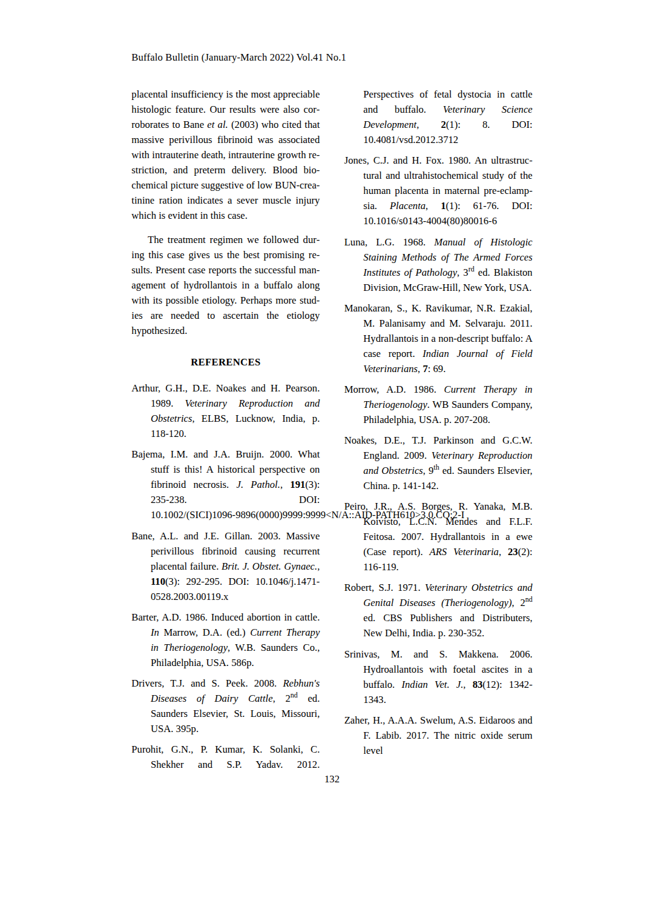Buffalo Bulletin (January-March 2022) Vol.41 No.1
placental insufficiency is the most appreciable histologic feature. Our results were also corroborates to Bane et al. (2003) who cited that massive perivillous fibrinoid was associated with intrauterine death, intrauterine growth restriction, and preterm delivery. Blood biochemical picture suggestive of low BUN-creatinine ration indicates a sever muscle injury which is evident in this case.
The treatment regimen we followed during this case gives us the best promising results. Present case reports the successful management of hydrollantois in a buffalo along with its possible etiology. Perhaps more studies are needed to ascertain the etiology hypothesized.
REFERENCES
Arthur, G.H., D.E. Noakes and H. Pearson. 1989. Veterinary Reproduction and Obstetrics, ELBS, Lucknow, India, p. 118-120.
Bajema, I.M. and J.A. Bruijn. 2000. What stuff is this! A historical perspective on fibrinoid necrosis. J. Pathol., 191(3): 235-238. DOI: 10.1002/(SICI)1096-9896(0000)9999:9999<N/A::AID-PATH610>3.0.CO;2-I
Bane, A.L. and J.E. Gillan. 2003. Massive perivillous fibrinoid causing recurrent placental failure. Brit. J. Obstet. Gynaec., 110(3): 292-295. DOI: 10.1046/j.1471-0528.2003.00119.x
Barter, A.D. 1986. Induced abortion in cattle. In Marrow, D.A. (ed.) Current Therapy in Theriogenology, W.B. Saunders Co., Philadelphia, USA. 586p.
Drivers, T.J. and S. Peek. 2008. Rebhun's Diseases of Dairy Cattle, 2nd ed. Saunders Elsevier, St. Louis, Missouri, USA. 395p.
Purohit, G.N., P. Kumar, K. Solanki, C. Shekher and S.P. Yadav. 2012. Perspectives of fetal dystocia in cattle and buffalo. Veterinary Science Development, 2(1): 8. DOI: 10.4081/vsd.2012.3712
Jones, C.J. and H. Fox. 1980. An ultrastructural and ultrahistochemical study of the human placenta in maternal pre-eclampsia. Placenta, 1(1): 61-76. DOI: 10.1016/s0143-4004(80)80016-6
Luna, L.G. 1968. Manual of Histologic Staining Methods of The Armed Forces Institutes of Pathology, 3rd ed. Blakiston Division, McGraw-Hill, New York, USA.
Manokaran, S., K. Ravikumar, N.R. Ezakial, M. Palanisamy and M. Selvaraju. 2011. Hydrallantois in a non-descript buffalo: A case report. Indian Journal of Field Veterinarians, 7: 69.
Morrow, A.D. 1986. Current Therapy in Theriogenology. WB Saunders Company, Philadelphia, USA. p. 207-208.
Noakes, D.E., T.J. Parkinson and G.C.W. England. 2009. Veterinary Reproduction and Obstetrics, 9th ed. Saunders Elsevier, China. p. 141-142.
Peiro, J.R., A.S. Borges, R. Yanaka, M.B. Koivisto, L.C.N. Mendes and F.L.F. Feitosa. 2007. Hydrallantois in a ewe (Case report). ARS Veterinaria, 23(2): 116-119.
Robert, S.J. 1971. Veterinary Obstetrics and Genital Diseases (Theriogenology), 2nd ed. CBS Publishers and Distributers, New Delhi, India. p. 230-352.
Srinivas, M. and S. Makkena. 2006. Hydroallantois with foetal ascites in a buffalo. Indian Vet. J., 83(12): 1342-1343.
Zaher, H., A.A.A. Swelum, A.S. Eidaroos and F. Labib. 2017. The nitric oxide serum level
132